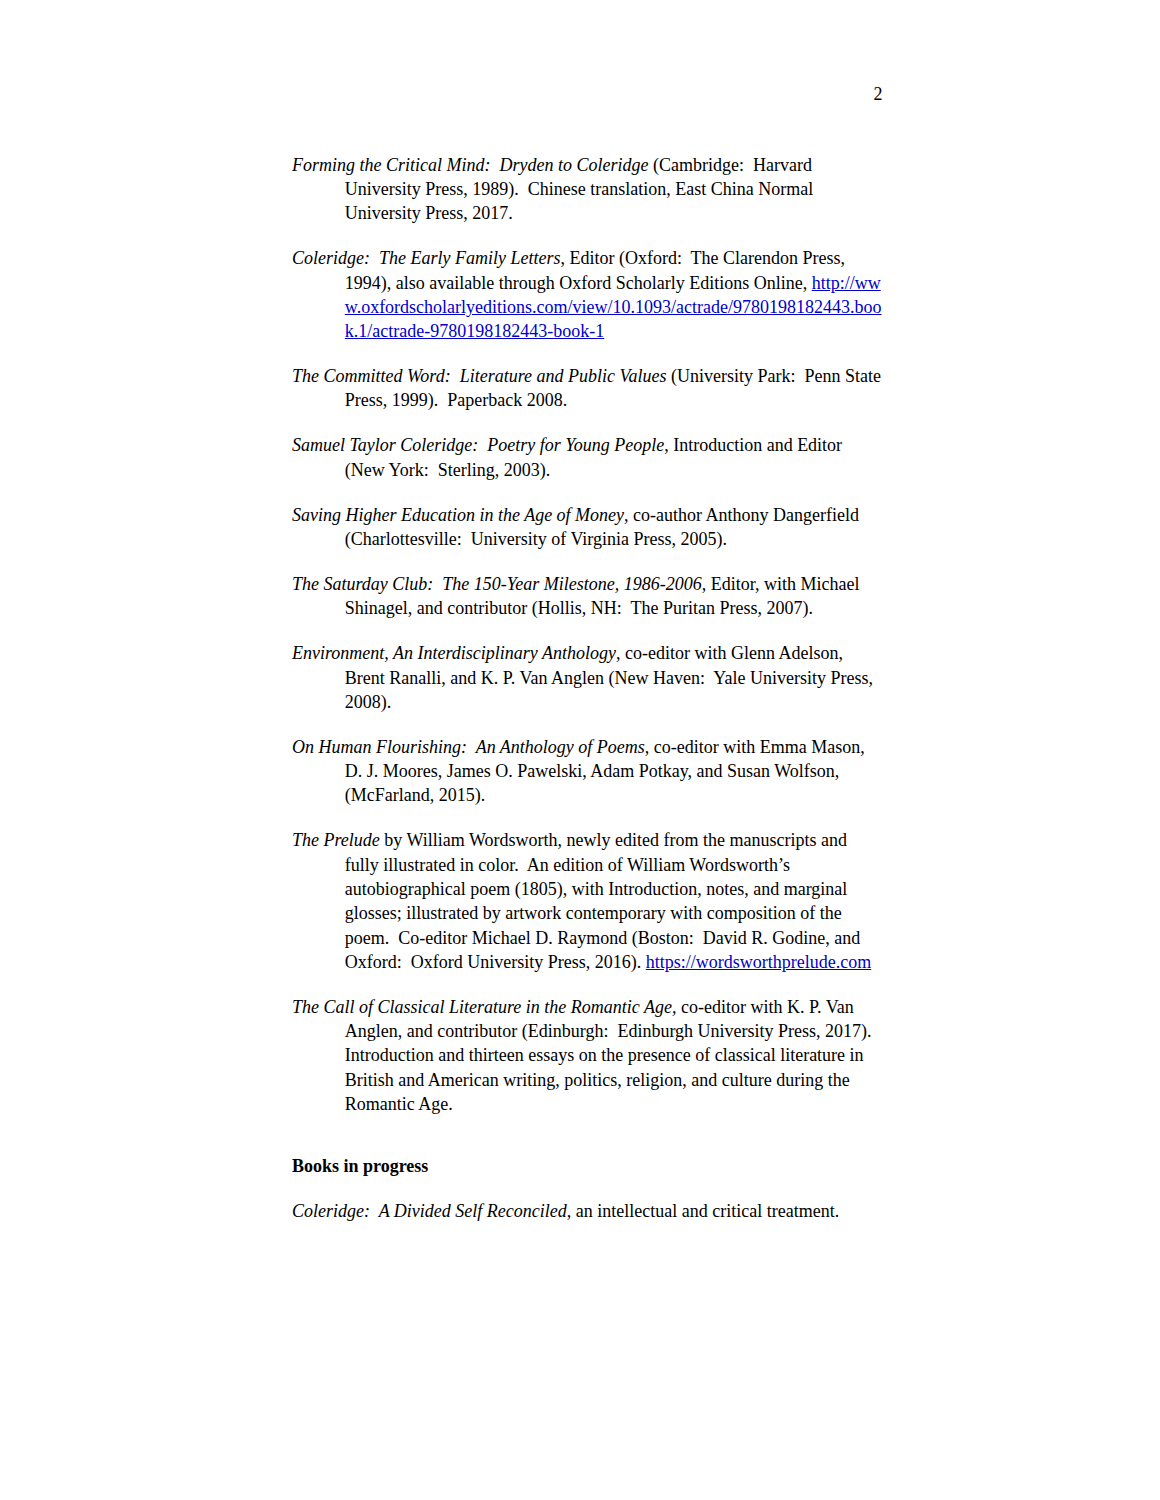2
Forming the Critical Mind: Dryden to Coleridge (Cambridge: Harvard University Press, 1989). Chinese translation, East China Normal University Press, 2017.
Coleridge: The Early Family Letters, Editor (Oxford: The Clarendon Press, 1994), also available through Oxford Scholarly Editions Online, http://www.oxfordscholarlyeditions.com/view/10.1093/actrade/9780198182443.book.1/actrade-9780198182443-book-1
The Committed Word: Literature and Public Values (University Park: Penn State Press, 1999). Paperback 2008.
Samuel Taylor Coleridge: Poetry for Young People, Introduction and Editor (New York: Sterling, 2003).
Saving Higher Education in the Age of Money, co-author Anthony Dangerfield (Charlottesville: University of Virginia Press, 2005).
The Saturday Club: The 150-Year Milestone, 1986-2006, Editor, with Michael Shinagel, and contributor (Hollis, NH: The Puritan Press, 2007).
Environment, An Interdisciplinary Anthology, co-editor with Glenn Adelson, Brent Ranalli, and K. P. Van Anglen (New Haven: Yale University Press, 2008).
On Human Flourishing: An Anthology of Poems, co-editor with Emma Mason, D. J. Moores, James O. Pawelski, Adam Potkay, and Susan Wolfson, (McFarland, 2015).
The Prelude by William Wordsworth, newly edited from the manuscripts and fully illustrated in color. An edition of William Wordsworth’s autobiographical poem (1805), with Introduction, notes, and marginal glosses; illustrated by artwork contemporary with composition of the poem. Co-editor Michael D. Raymond (Boston: David R. Godine, and Oxford: Oxford University Press, 2016). https://wordsworthprelude.com
The Call of Classical Literature in the Romantic Age, co-editor with K. P. Van Anglen, and contributor (Edinburgh: Edinburgh University Press, 2017). Introduction and thirteen essays on the presence of classical literature in British and American writing, politics, religion, and culture during the Romantic Age.
Books in progress
Coleridge: A Divided Self Reconciled, an intellectual and critical treatment.